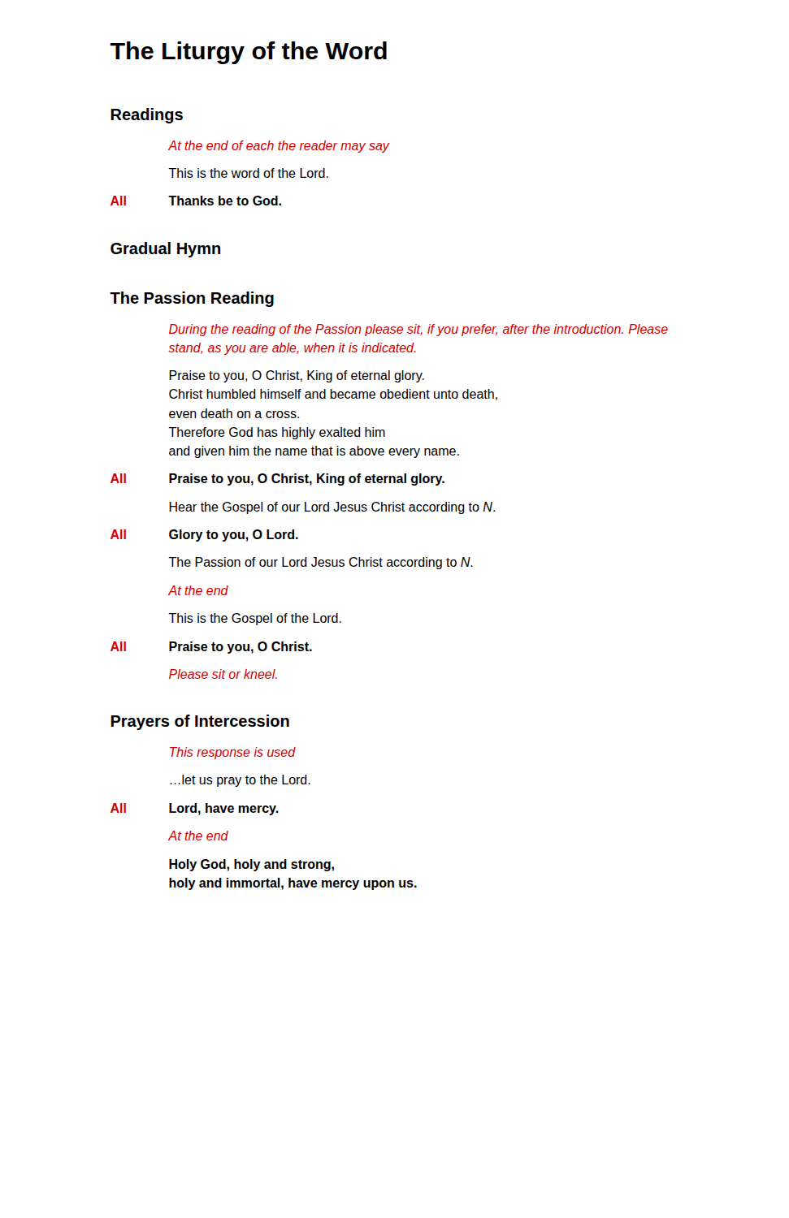The Liturgy of the Word
Readings
At the end of each the reader may say
This is the word of the Lord.
All
Thanks be to God.
Gradual Hymn
The Passion Reading
During the reading of the Passion please sit, if you prefer, after the introduction. Please stand, as you are able, when it is indicated.
Praise to you, O Christ, King of eternal glory.
Christ humbled himself and became obedient unto death,
even death on a cross.
Therefore God has highly exalted him
and given him the name that is above every name.
All
Praise to you, O Christ, King of eternal glory.
Hear the Gospel of our Lord Jesus Christ according to N.
All
Glory to you, O Lord.
The Passion of our Lord Jesus Christ according to N.
At the end
This is the Gospel of the Lord.
All
Praise to you, O Christ.
Please sit or kneel.
Prayers of Intercession
This response is used
…let us pray to the Lord.
All
Lord, have mercy.
At the end
Holy God, holy and strong,
holy and immortal, have mercy upon us.